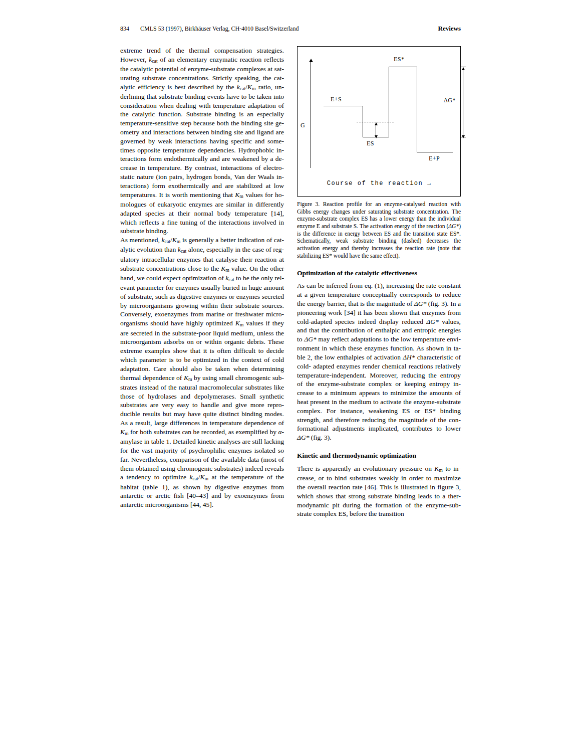834
CMLS 53 (1997), Birkhäuser Verlag, CH-4010 Basel/Switzerland
Reviews
extreme trend of the thermal compensation strategies. However, kcat of an elementary enzymatic reaction reflects the catalytic potential of enzyme-substrate complexes at saturating substrate concentrations. Strictly speaking, the catalytic efficiency is best described by the kcat/Km ratio, underlining that substrate binding events have to be taken into consideration when dealing with temperature adaptation of the catalytic function. Substrate binding is an especially temperature-sensitive step because both the binding site geometry and interactions between binding site and ligand are governed by weak interactions having specific and sometimes opposite temperature dependencies. Hydrophobic interactions form endothermically and are weakened by a decrease in temperature. By contrast, interactions of electrostatic nature (ion pairs, hydrogen bonds, Van der Waals interactions) form exothermically and are stabilized at low temperatures. It is worth mentioning that Km values for homologues of eukaryotic enzymes are similar in differently adapted species at their normal body temperature [14], which reflects a fine tuning of the interactions involved in substrate binding.
As mentioned, kcat/Km is generally a better indication of catalytic evolution than kcat alone, especially in the case of regulatory intracellular enzymes that catalyse their reaction at substrate concentrations close to the Km value. On the other hand, we could expect optimization of kcat to be the only relevant parameter for enzymes usually buried in huge amount of substrate, such as digestive enzymes or enzymes secreted by microorganisms growing within their substrate sources. Conversely, exoenzymes from marine or freshwater microorganisms should have highly optimized Km values if they are secreted in the substrate-poor liquid medium, unless the microorganism adsorbs on or within organic debris. These extreme examples show that it is often difficult to decide which parameter is to be optimized in the context of cold adaptation. Care should also be taken when determining thermal dependence of Km by using small chromogenic substrates instead of the natural macromolecular substrates like those of hydrolases and depolymerases. Small synthetic substrates are very easy to handle and give more reproducible results but may have quite distinct binding modes. As a result, large differences in temperature dependence of Km for both substrates can be recorded, as exemplified by α-amylase in table 1. Detailed kinetic analyses are still lacking for the vast majority of psychrophilic enzymes isolated so far. Nevertheless, comparison of the available data (most of them obtained using chromogenic substrates) indeed reveals a tendency to optimize kcat/Km at the temperature of the habitat (table 1), as shown by digestive enzymes from antarctic or arctic fish [40–43] and by exoenzymes from antarctic microorganisms [44, 45].
G
E+S
ES
ES*
E+P
ΔG*
Course of the reaction →
Figure 3. Reaction profile for an enzyme-catalysed reaction with Gibbs energy changes under saturating substrate concentration. The enzyme-substrate complex ES has a lower energy than the individual enzyme E and substrate S. The activation energy of the reaction (ΔG*) is the difference in energy between ES and the transition state ES*. Schematically, weak substrate binding (dashed) decreases the activation energy and thereby increases the reaction rate (note that stabilizing ES* would have the same effect).
Optimization of the catalytic effectiveness
As can be inferred from eq. (1), increasing the rate constant at a given temperature conceptually corresponds to reduce the energy barrier, that is the magnitude of ΔG* (fig. 3). In a pioneering work [34] it has been shown that enzymes from cold-adapted species indeed display reduced ΔG* values, and that the contribution of enthalpic and entropic energies to ΔG* may reflect adaptations to the low temperature environment in which these enzymes function. As shown in table 2, the low enthalpies of activation ΔH* characteristic of cold- adapted enzymes render chemical reactions relatively temperature-independent. Moreover, reducing the entropy of the enzyme-substrate complex or keeping entropy increase to a minimum appears to minimize the amounts of heat present in the medium to activate the enzyme-substrate complex. For instance, weakening ES or ES* binding strength, and therefore reducing the magnitude of the conformational adjustments implicated, contributes to lower ΔG* (fig. 3).
Kinetic and thermodynamic optimization
There is apparently an evolutionary pressure on Km to increase, or to bind substrates weakly in order to maximize the overall reaction rate [46]. This is illustrated in figure 3, which shows that strong substrate binding leads to a thermodynamic pit during the formation of the enzyme-substrate complex ES, before the transition